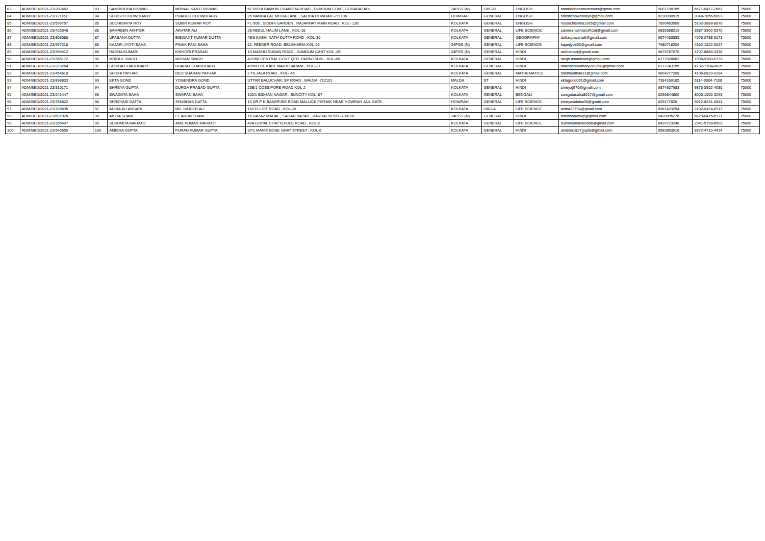| 83 | ADM/BED/2021-23/282462 | 83 | SAMRIDDHA BISWAS | MRINAL KANTI BISWAS | 61 RISHI BAMKIN CHANDRA ROAD , DUMDUM CONT, GORABAZAR- | 24PGS (N) | OBC-B | ENGLISH | samriddharumubiswas@gmail.com | 9007198155 | 6571-8417-2667 | 75000 |
| 84 | ADM/BED/2021-23/721161 | 84 | SHRISTI CHOWDHARY | PRABHU CHOWDHARY | 26 NANDA LAL MITRA LANE , SALKIA HOWRAH -711106 | HOWRAH | GENERAL | ENGLISH | shristichowdhary6@gmail.com | 8230098915 | 3948-7856-5893 | 75000 |
| 85 | ADM/BED/2021-23/599757 | 85 | SUCHISMITA ROY | SUBIR KUMAR ROY | FL-506 , SIDDHI GARDEN , RAJARHAT MAIN ROAD . KOL- 136 | KOLKATA | GENERAL | ENGLISH | roysuchismita1995@gmail.com | 7890483908 | 5102-3888-8878 | 75000 |
| 86 | ADM/BED/2021-23/425348 | 86 | SAMREEN AKHTER | AKHTAR ALI | 28 ABDUL HALIM LANE , KOL-16 | KOLKATA | GENERAL | LIFE SCIENCE | samreenakhtarofficial@gmail.com | 9830688219 | 3887-3900-5370 | 75000 |
| 87 | ADM/BED/2021-23/869586 | 87 | UPASANA DUTTA | BISWAJIT KUMAR DUTTA | 48/6 KASHI NATH DUTTA ROAD , KOL-36 | KOLKATA | GENERAL | GEOGRAPHY | duttaupasana9@gmail.com | 9674463555 | 4576-0788-9171 | 75000 |
| 88 | ADM/BED/2021-23/937218 | 88 | KAJARI JYOTI SAHA | PINAK PANI SAHA | 62, FEEDER ROAD, BELGHARIA KOL-56 | 24PGS (N) | GENERAL | LIFE SCIENCE | kajarijyoti53@gmail.com | 7980718209 | 4562-1522-5027 | 75000 |
| 89 | ADM/BED/2021-23/399412 | 89 | RADHA KUMARI | KISHORI PRASAD | 13 MADHU SUDAN ROAD , DUMDUM CANT KOL -65 | 24PGS (N) | GENERAL | HINDI | radhampd@gmail.com | 9679787070 | 4707-8689-3338 | 75000 |
| 90 | ADM/BED/2021-23/365172 | 90 | MRIDUL SINGH | MOHAN SINGH | 42/268 CENTRAL GOVT QTR. PARNOSHRI . KOL-60 | KOLKATA | GENERAL | HINDI | singh.asmrifulas@gmail.com | 8777028062 | 7998-9380-0733 | 75000 |
| 91 | ADM/BED/2021-23/223264 | 91 | SHIKHA CHAUDHARY | BHARAT CHAUDHARY | 49/5/H /1L KARL MARX SARANI , KOL-23 | KOLKATA | GENERAL | HINDI | shikhachoudhary201298@gmail.com | 8777243155 | 4732-7184-0625 | 75000 |
| 92 | ADM/BED/2021-23/454618 | 92 | SHIDHI PATHAK | DEO SHARAN PATHAK | 2 TILJALA ROAD , KOL- 46 | KOLKATA | GENERAL | MATHEMATICS | shidhipathak31@gmail.com | 9804277208 | 4196-0829-9284 | 75000 |
| 93 | ADM/BED/2021-23/898833 | 93 | EKTA GOND | YOGENDRA GOND | UTTAR BALUCHAR, SP ROAD , MALDA -712101 | MALDA | ST | HINDI | ektagond001@gmail.com | 7384169165 | 6114-0064-7108 | 75000 |
| 94 | ADM/BED/2021-23/315171 | 94 | SHREYA GUPTA | DURGA PRASAD GUPTA | 23B/1 COSSIPORE ROAD KOL-2 | KOLKATA | GENERAL | HINDI | shreyaj976@gmail.com | 9874927983 | 9876-5952-4086 | 75000 |
| 95 | ADM/BED/2021-23/241447 | 95 | SWAGATA SAHA | SWAPAN SAHA | 105/1 BIDHAN NAGAR , SUNCITY KOL -67 | KOLKATA | GENERAL | BENGALI | swagatasaha8017@gmail.com | 6290844800 | 8005-1555-3293 | 75000 |
| 96 | ADM/BED/2021-23/758522 | 96 | SHREYASI DATTA | SHUBHAS DATTA | 13 DR P K BANERJEE ROAD MALLICK FATHAK NEAR HOWRAH JAIL GATE- | HOWRAH | GENERAL | LIFE SCIENCE | shreyasidatta06@gmail.com | 629177825 | 5612-8241-0841 | 75000 |
| 97 | ADM/BED/2021-23/708535 | 97 | ADIBA ALI ANSARI | MD. HAIDER ALI | 118 ELLIOT ROAD , KOL-16 | KOLKATA | OBC-A | LIFE SCIENCE | adiba22794@gmail.com | 8961423254 | 2132-0474-8313 | 75000 |
| 98 | ADM/BED/2021-23/692926 | 98 | AISHA SHAW | LT. ARUN SHAW | 16 BAZAZ MAHAL , SADAR BAZAR , BARRACKPUR -700120 | 24PGS (N) | GENERAL | HINDI | aishashawbkp@gmail.com | 8420895276 | 6629-0415-5171 | 75000 |
| 99 | ADM/BED/2021-23/305407 | 99 | SUSHMITA MAHATO | ANIL KUMAR MAHATO | 40A GOPAL CHATTERJEE ROAD , KOL-2 | KOLKATA | GENERAL | LIFE SCIENCE | susmitamahato666@gmail.com | 8420723248 | 2941-5798-6503 | 75000 |
| 100 | ADM/BED/2021-23/540659 | 100 | AMISHA GUPTA | PURAN KUMAR GUPTA | 37/1 MANIK BOSE GHAT STREET , KOL-6 | KOLKATA | GENERAL | HINDI | amisha1827gupta@gmail.com | 8583853916 | 8872-4710-4434 | 75000 |